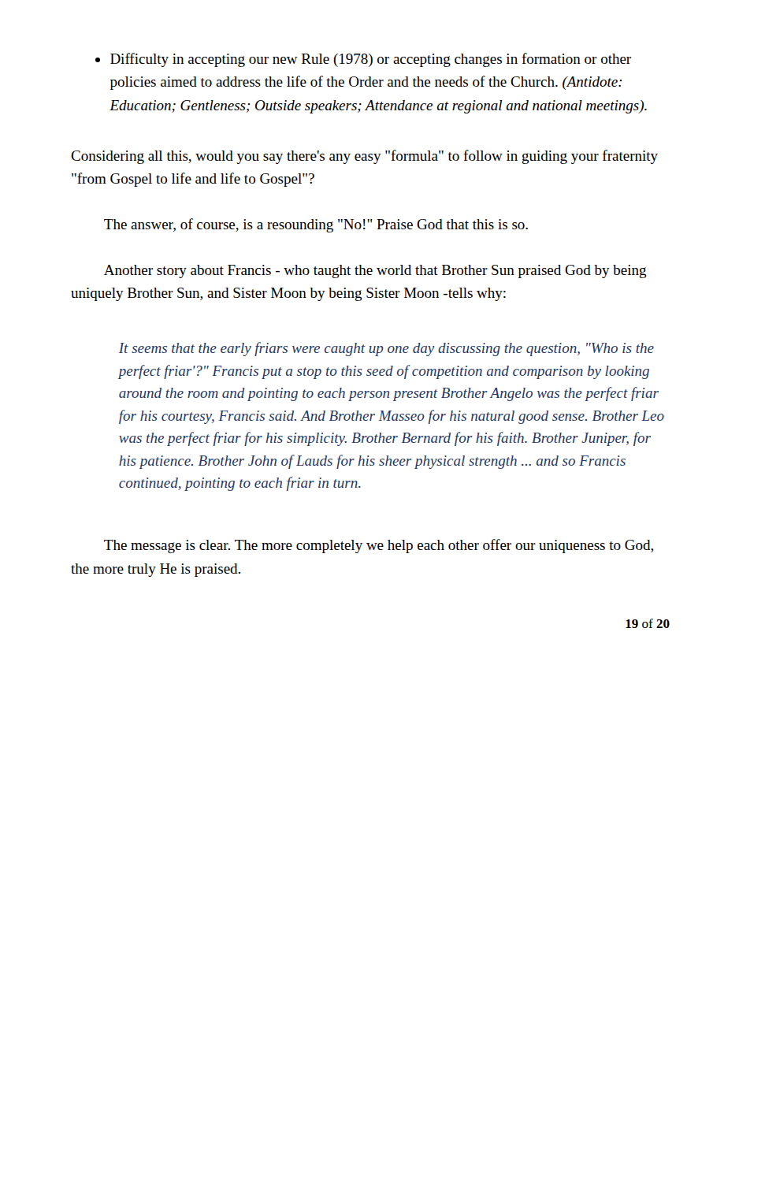Difficulty in accepting our new Rule (1978) or accepting changes in formation or other policies aimed to address the life of the Order and the needs of the Church. (Antidote: Education; Gentleness; Outside speakers; Attendance at regional and national meetings).
Considering all this, would you say there's any easy "formula" to follow in guiding your fraternity "from Gospel to life and life to Gospel"?
The answer, of course, is a resounding "No!" Praise God that this is so.
Another story about Francis - who taught the world that Brother Sun praised God by being uniquely Brother Sun, and Sister Moon by being Sister Moon -tells why:
It seems that the early friars were caught up one day discussing the question, "Who is the perfect friar'?" Francis put a stop to this seed of competition and comparison by looking around the room and pointing to each person present Brother Angelo was the perfect friar for his courtesy, Francis said. And Brother Masseo for his natural good sense. Brother Leo was the perfect friar for his simplicity. Brother Bernard for his faith. Brother Juniper, for his patience. Brother John of Lauds for his sheer physical strength ... and so Francis continued, pointing to each friar in turn.
The message is clear. The more completely we help each other offer our uniqueness to God, the more truly He is praised.
19 of 20